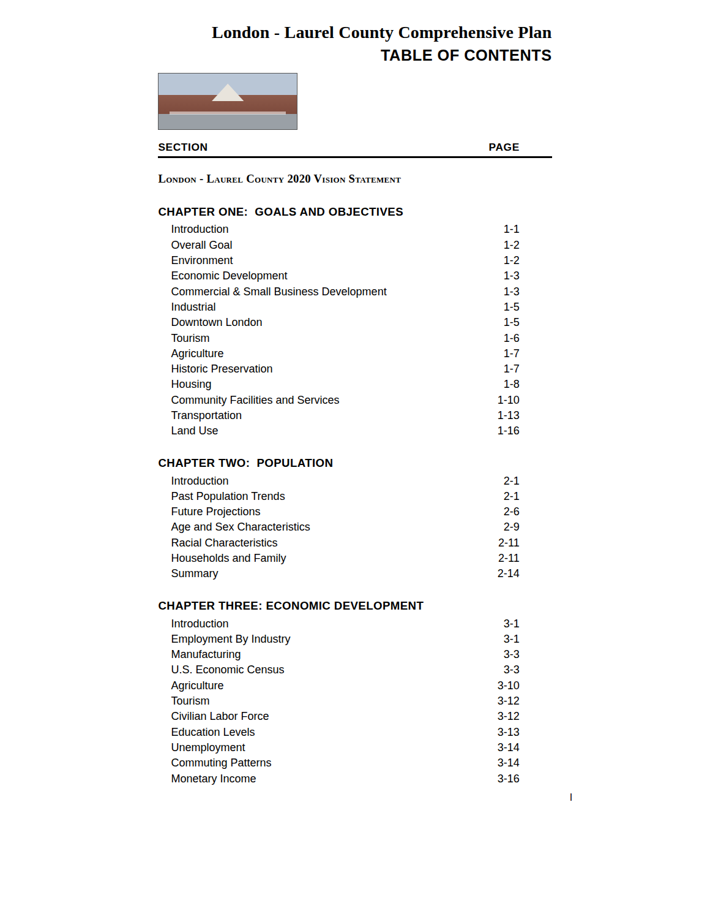London - Laurel County Comprehensive Plan
TABLE OF CONTENTS
SECTION PAGE
London - Laurel County 2020 Vision Statement
CHAPTER ONE: GOALS AND OBJECTIVES
Introduction 1-1
Overall Goal 1-2
Environment 1-2
Economic Development 1-3
Commercial & Small Business Development 1-3
Industrial 1-5
Downtown London 1-5
Tourism 1-6
Agriculture 1-7
Historic Preservation 1-7
Housing 1-8
Community Facilities and Services 1-10
Transportation 1-13
Land Use 1-16
CHAPTER TWO: POPULATION
Introduction 2-1
Past Population Trends 2-1
Future Projections 2-6
Age and Sex Characteristics 2-9
Racial Characteristics 2-11
Households and Family 2-11
Summary 2-14
CHAPTER THREE: ECONOMIC DEVELOPMENT
Introduction 3-1
Employment By Industry 3-1
Manufacturing 3-3
U.S. Economic Census 3-3
Agriculture 3-10
Tourism 3-12
Civilian Labor Force 3-12
Education Levels 3-13
Unemployment 3-14
Commuting Patterns 3-14
Monetary Income 3-16
I